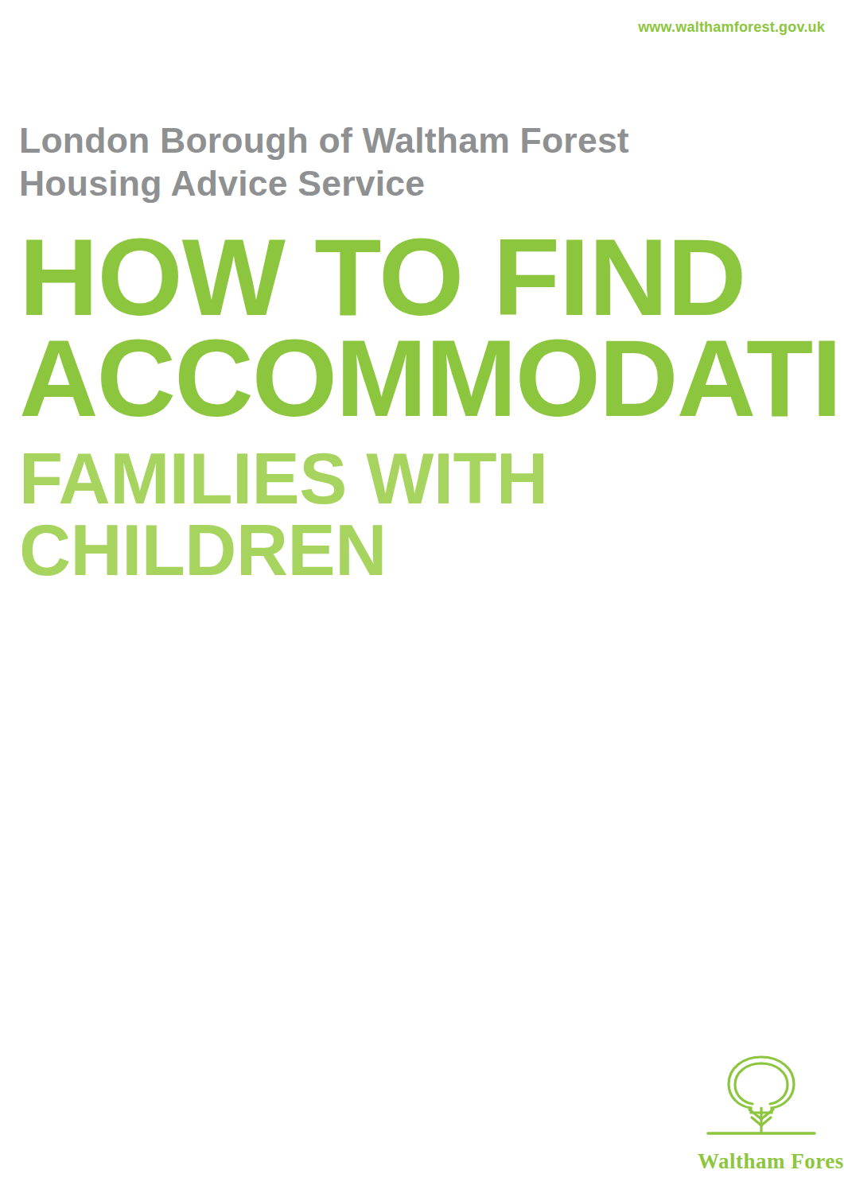www.walthamforest.gov.uk
London Borough of Waltham Forest
Housing Advice Service
How to findAccommodation
Families with children
Waltham Forest